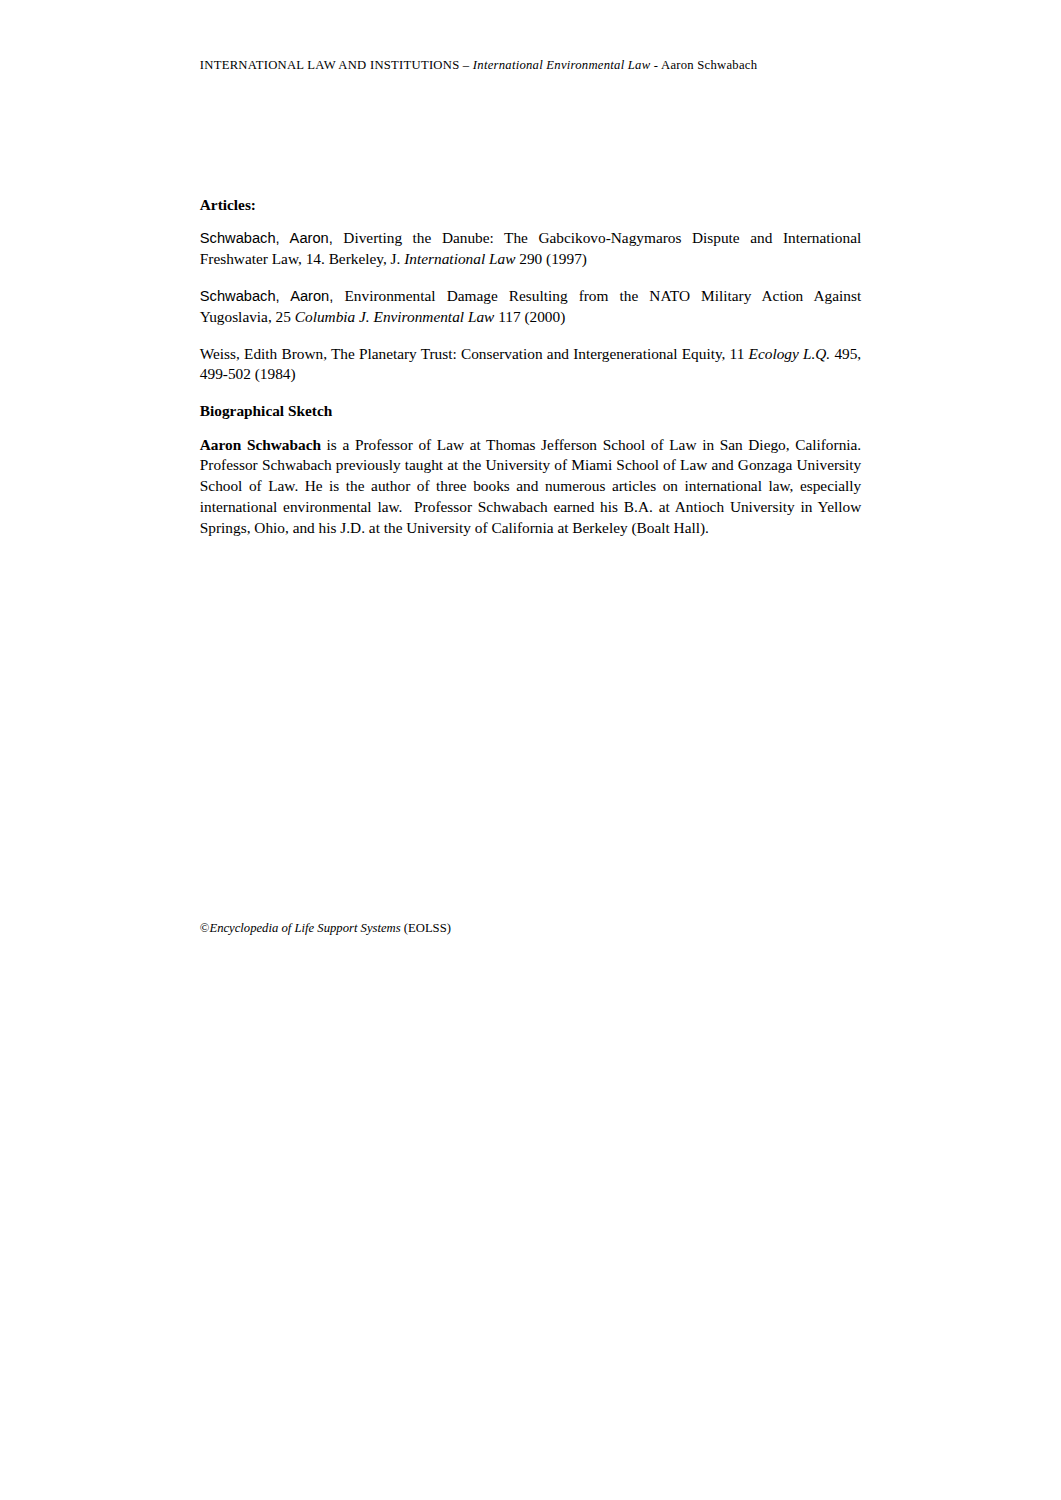INTERNATIONAL LAW AND INSTITUTIONS – International Environmental Law - Aaron Schwabach
Articles:
Schwabach, Aaron, Diverting the Danube: The Gabcikovo-Nagymaros Dispute and International Freshwater Law, 14. Berkeley, J. International Law 290 (1997)
Schwabach, Aaron, Environmental Damage Resulting from the NATO Military Action Against Yugoslavia, 25 Columbia J. Environmental Law 117 (2000)
Weiss, Edith Brown, The Planetary Trust: Conservation and Intergenerational Equity, 11 Ecology L.Q. 495, 499-502 (1984)
Biographical Sketch
Aaron Schwabach is a Professor of Law at Thomas Jefferson School of Law in San Diego, California. Professor Schwabach previously taught at the University of Miami School of Law and Gonzaga University School of Law. He is the author of three books and numerous articles on international law, especially international environmental law. Professor Schwabach earned his B.A. at Antioch University in Yellow Springs, Ohio, and his J.D. at the University of California at Berkeley (Boalt Hall).
©Encyclopedia of Life Support Systems (EOLSS)